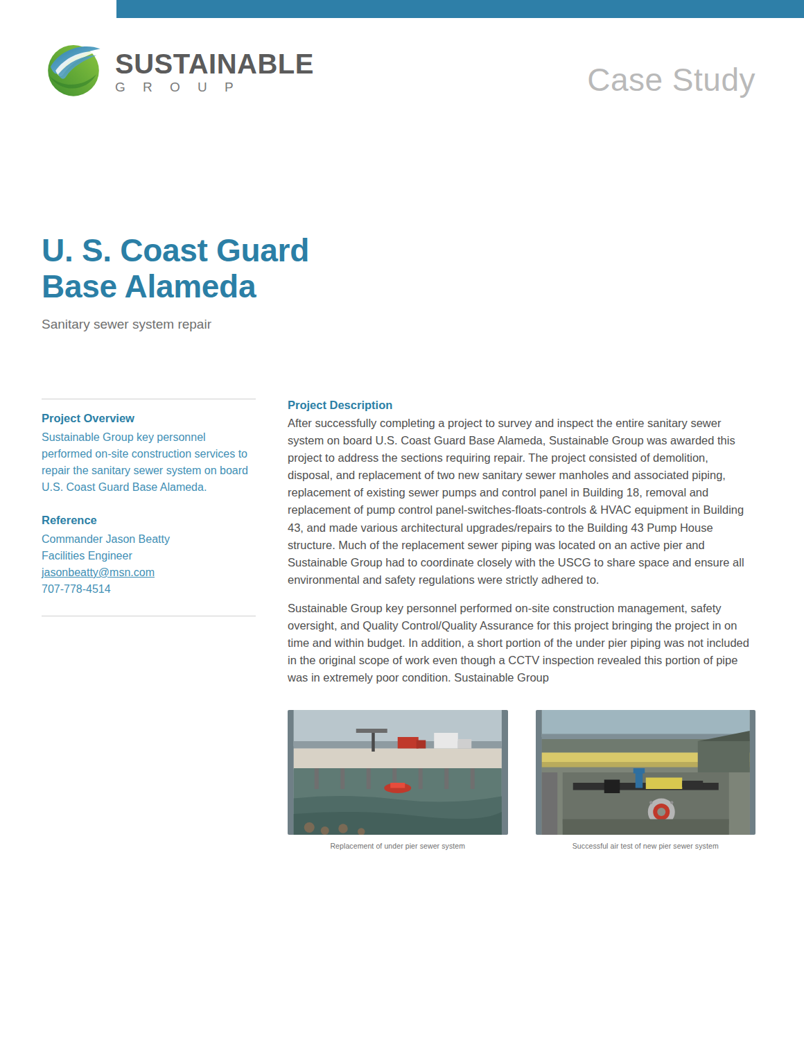SUSTAINABLE
G R O U P
Case Study
U. S. Coast Guard
Base Alameda
Sanitary sewer system repair
Project Overview
Sustainable Group key personnel performed on-site construction services to repair the sanitary sewer system on board U.S. Coast Guard Base Alameda.
Reference
Commander Jason Beatty
Facilities Engineer
jasonbeatty@msn.com
707-778-4514
Project Description
After successfully completing a project to survey and inspect the entire sanitary sewer system on board U.S. Coast Guard Base Alameda, Sustainable Group was awarded this project to address the sections requiring repair. The project consisted of demolition, disposal, and replacement of two new sanitary sewer manholes and associated piping, replacement of existing sewer pumps and control panel in Building 18, removal and replacement of pump control panel-switches-floats-controls & HVAC equipment in Building 43, and made various architectural upgrades/repairs to the Building 43 Pump House structure. Much of the replacement sewer piping was located on an active pier and Sustainable Group had to coordinate closely with the USCG to share space and ensure all environmental and safety regulations were strictly adhered to.
Sustainable Group key personnel performed on-site construction management, safety oversight, and Quality Control/Quality Assurance for this project bringing the project in on time and within budget. In addition, a short portion of the under pier piping was not included in the original scope of work even though a CCTV inspection revealed this portion of pipe was in extremely poor condition. Sustainable Group
Replacement of under pier sewer system
Successful air test of new pier sewer system